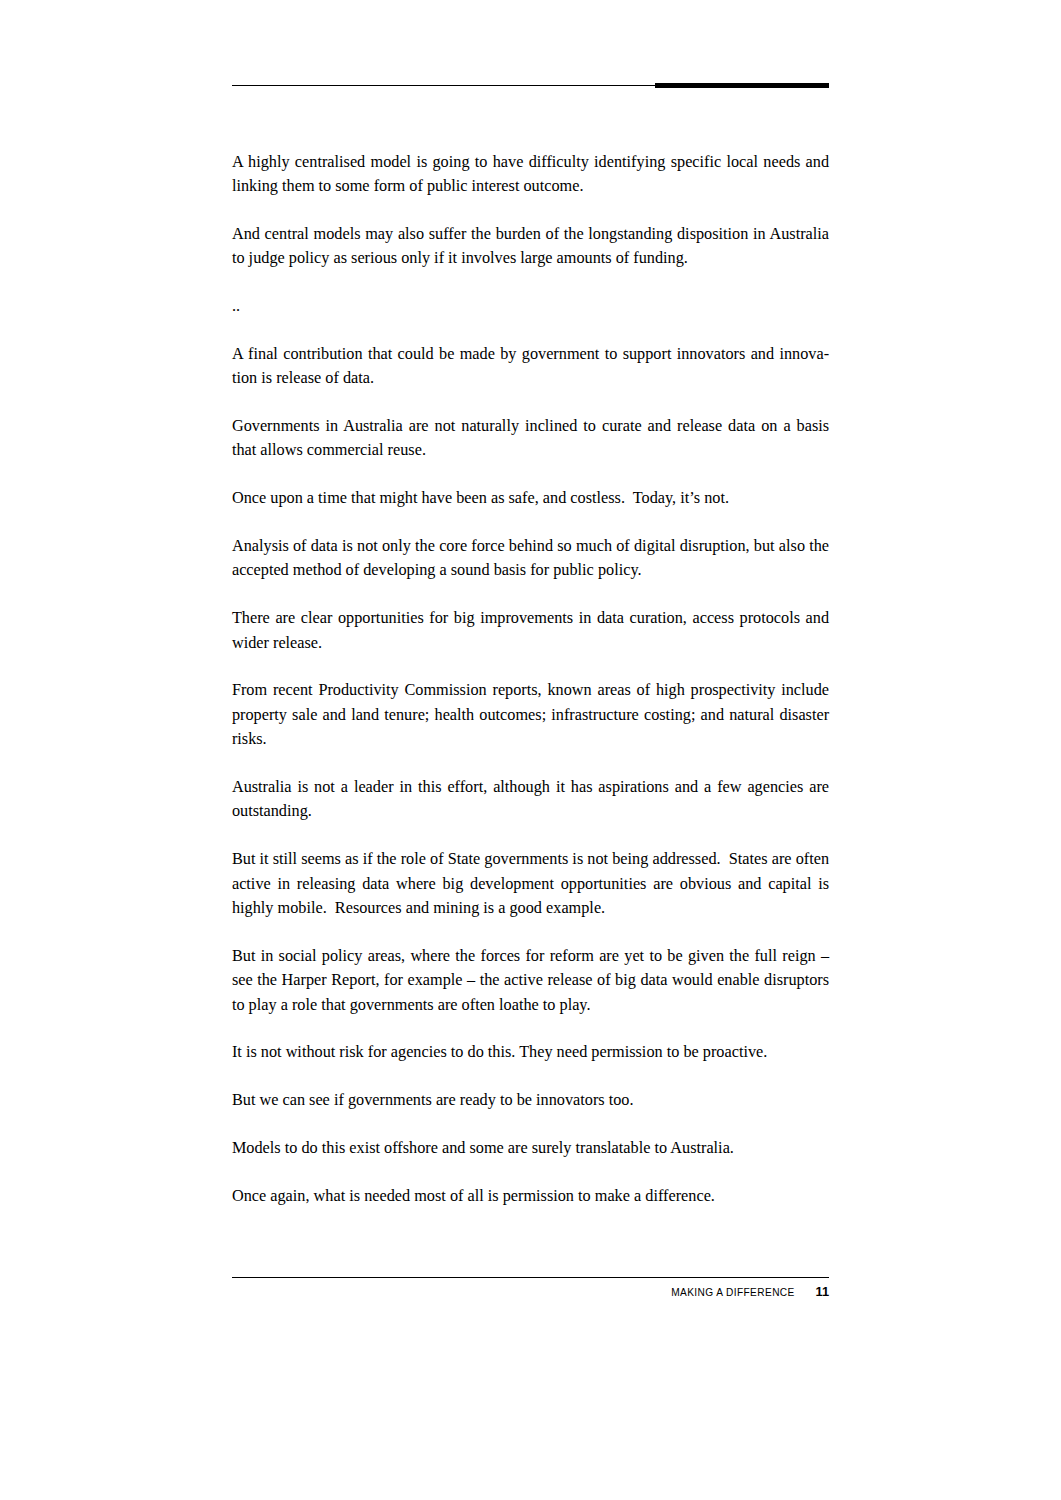A highly centralised model is going to have difficulty identifying specific local needs and linking them to some form of public interest outcome.
And central models may also suffer the burden of the longstanding disposition in Australia to judge policy as serious only if it involves large amounts of funding.
..
A final contribution that could be made by government to support innovators and innovation is release of data.
Governments in Australia are not naturally inclined to curate and release data on a basis that allows commercial reuse.
Once upon a time that might have been as safe, and costless. Today, it’s not.
Analysis of data is not only the core force behind so much of digital disruption, but also the accepted method of developing a sound basis for public policy.
There are clear opportunities for big improvements in data curation, access protocols and wider release.
From recent Productivity Commission reports, known areas of high prospectivity include property sale and land tenure; health outcomes; infrastructure costing; and natural disaster risks.
Australia is not a leader in this effort, although it has aspirations and a few agencies are outstanding.
But it still seems as if the role of State governments is not being addressed. States are often active in releasing data where big development opportunities are obvious and capital is highly mobile. Resources and mining is a good example.
But in social policy areas, where the forces for reform are yet to be given the full reign – see the Harper Report, for example – the active release of big data would enable disruptors to play a role that governments are often loathe to play.
It is not without risk for agencies to do this. They need permission to be proactive.
But we can see if governments are ready to be innovators too.
Models to do this exist offshore and some are surely translatable to Australia.
Once again, what is needed most of all is permission to make a difference.
MAKING A DIFFERENCE 11